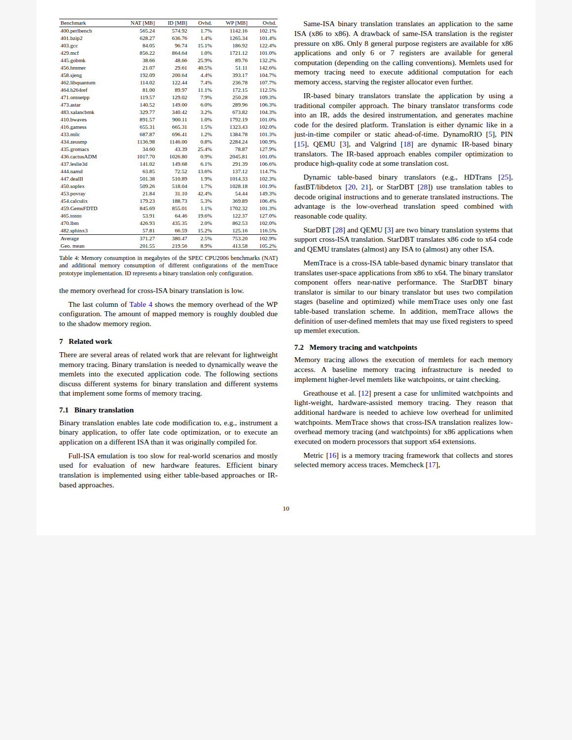| Benchmark | NAT [MB] | ID [MB] | Ovhd. | WP [MB] | Ovhd. |
| --- | --- | --- | --- | --- | --- |
| 400.perlbench | 565.24 | 574.92 | 1.7% | 1142.16 | 102.1% |
| 401.bzip2 | 628.27 | 636.76 | 1.4% | 1265.34 | 101.4% |
| 403.gcc | 84.05 | 96.74 | 15.1% | 186.92 | 122.4% |
| 429.mcf | 856.22 | 864.64 | 1.0% | 1721.12 | 101.0% |
| 445.gobmk | 38.66 | 48.66 | 25.9% | 89.76 | 132.2% |
| 456.hmmer | 21.07 | 29.61 | 40.5% | 51.11 | 142.6% |
| 458.sjeng | 192.09 | 200.64 | 4.4% | 393.17 | 104.7% |
| 462.libquantum | 114.02 | 122.44 | 7.4% | 236.78 | 107.7% |
| 464.h264ref | 81.00 | 89.97 | 11.1% | 172.15 | 112.5% |
| 471.omnetpp | 119.57 | 129.02 | 7.9% | 250.28 | 109.3% |
| 473.astar | 140.52 | 149.00 | 6.0% | 289.96 | 106.3% |
| 483.xalancbmk | 329.77 | 340.42 | 3.2% | 673.82 | 104.3% |
| 410.bwaves | 891.57 | 900.11 | 1.0% | 1792.19 | 101.0% |
| 416.gamess | 655.31 | 665.31 | 1.5% | 1323.43 | 102.0% |
| 433.milc | 687.87 | 696.41 | 1.2% | 1384.78 | 101.3% |
| 434.zeusmp | 1136.98 | 1146.00 | 0.8% | 2284.24 | 100.9% |
| 435.gromacs | 34.60 | 43.39 | 25.4% | 78.87 | 127.9% |
| 436.cactusADM | 1017.70 | 1026.80 | 0.9% | 2045.81 | 101.0% |
| 437.leslie3d | 141.02 | 149.68 | 6.1% | 291.39 | 106.6% |
| 444.namd | 63.85 | 72.52 | 13.6% | 137.12 | 114.7% |
| 447.dealII | 501.38 | 510.89 | 1.9% | 1014.33 | 102.3% |
| 450.soplex | 509.26 | 518.04 | 1.7% | 1028.18 | 101.9% |
| 453.povray | 21.84 | 31.10 | 42.4% | 54.44 | 149.3% |
| 454.calculix | 179.23 | 188.73 | 5.3% | 369.89 | 106.4% |
| 459.GemsFDTD | 845.69 | 855.01 | 1.1% | 1702.32 | 101.3% |
| 465.tonto | 53.91 | 64.46 | 19.6% | 122.37 | 127.0% |
| 470.lbm | 426.93 | 435.35 | 2.0% | 862.53 | 102.0% |
| 482.sphinx3 | 57.81 | 66.59 | 15.2% | 125.16 | 116.5% |
| Average | 371.27 | 380.47 | 2.5% | 753.20 | 102.9% |
| Geo. mean | 201.55 | 219.56 | 8.9% | 413.58 | 105.2% |
Table 4: Memory consumption in megabytes of the SPEC CPU2006 benchmarks (NAT) and additional memory consumption of different configurations of the memTrace prototype implementation. ID represents a binary translation only configuration.
the memory overhead for cross-ISA binary translation is low.
The last column of Table 4 shows the memory overhead of the WP configuration. The amount of mapped memory is roughly doubled due to the shadow memory region.
7 Related work
There are several areas of related work that are relevant for lightweight memory tracing. Binary translation is needed to dynamically weave the memlets into the executed application code. The following sections discuss different systems for binary translation and different systems that implement some forms of memory tracing.
7.1 Binary translation
Binary translation enables late code modification to, e.g., instrument a binary application, to offer late code optimization, or to execute an application on a different ISA than it was originally compiled for.
Full-ISA emulation is too slow for real-world scenarios and mostly used for evaluation of new hardware features. Efficient binary translation is implemented using either table-based approaches or IR-based approaches.
Same-ISA binary translation translates an application to the same ISA (x86 to x86). A drawback of same-ISA translation is the register pressure on x86. Only 8 general purpose registers are available for x86 applications and only 6 or 7 registers are available for general computation (depending on the calling conventions). Memlets used for memory tracing need to execute additional computation for each memory access, starving the register allocator even further.
IR-based binary translators translate the application by using a traditional compiler approach. The binary translator transforms code into an IR, adds the desired instrumentation, and generates machine code for the desired platform. Translation is either dynamic like in a just-in-time compiler or static ahead-of-time. DynamoRIO [5], PIN [15], QEMU [3], and Valgrind [18] are dynamic IR-based binary translators. The IR-based approach enables compiler optimization to produce high-quality code at some translation cost.
Dynamic table-based binary translators (e.g., HDTrans [25], fastBT/libdetox [20, 21], or StarDBT [28]) use translation tables to decode original instructions and to generate translated instructions. The advantage is the low-overhead translation speed combined with reasonable code quality.
StarDBT [28] and QEMU [3] are two binary translation systems that support cross-ISA translation. StarDBT translates x86 code to x64 code and QEMU translates (almost) any ISA to (almost) any other ISA.
MemTrace is a cross-ISA table-based dynamic binary translator that translates user-space applications from x86 to x64. The binary translator component offers near-native performance. The StarDBT binary translator is similar to our binary translator but uses two compilation stages (baseline and optimized) while memTrace uses only one fast table-based translation scheme. In addition, memTrace allows the definition of user-defined memlets that may use fixed registers to speed up memlet execution.
7.2 Memory tracing and watchpoints
Memory tracing allows the execution of memlets for each memory access. A baseline memory tracing infrastructure is needed to implement higher-level memlets like watchpoints, or taint checking.
Greathouse et al. [12] present a case for unlimited watchpoints and light-weight, hardware-assisted memory tracing. They reason that additional hardware is needed to achieve low overhead for unlimited watchpoints. MemTrace shows that cross-ISA translation realizes low-overhead memory tracing (and watchpoints) for x86 applications when executed on modern processors that support x64 extensions.
Metric [16] is a memory tracing framework that collects and stores selected memory access traces. Memcheck [17],
10